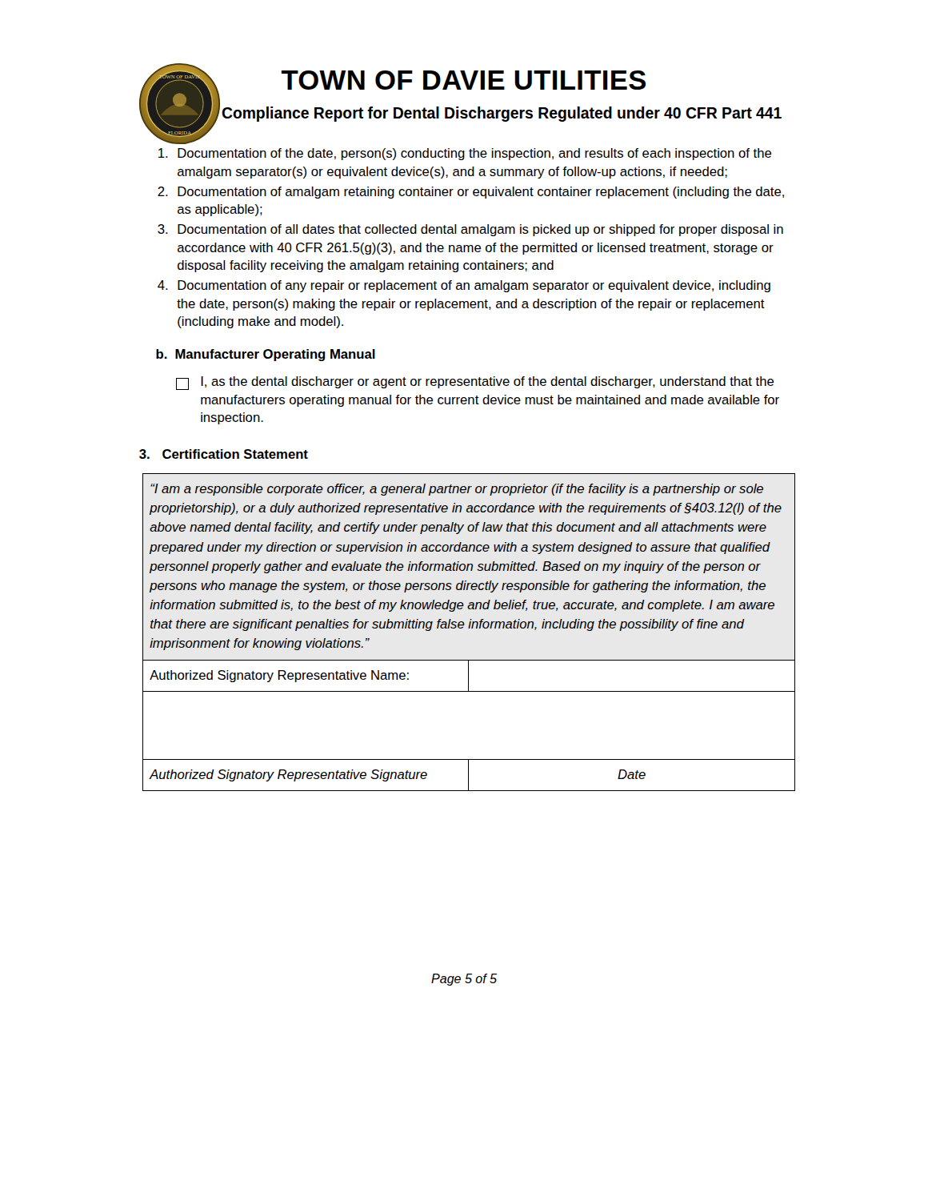TOWN OF DAVIE FLORIDA
TOWN OF DAVIE UTILITIES
One-Time Compliance Report for Dental Dischargers Regulated under 40 CFR Part 441
Documentation of the date, person(s) conducting the inspection, and results of each inspection of the amalgam separator(s) or equivalent device(s), and a summary of follow-up actions, if needed;
Documentation of amalgam retaining container or equivalent container replacement (including the date, as applicable);
Documentation of all dates that collected dental amalgam is picked up or shipped for proper disposal in accordance with 40 CFR 261.5(g)(3), and the name of the permitted or licensed treatment, storage or disposal facility receiving the amalgam retaining containers; and
Documentation of any repair or replacement of an amalgam separator or equivalent device, including the date, person(s) making the repair or replacement, and a description of the repair or replacement (including make and model).
b. Manufacturer Operating Manual
I, as the dental discharger or agent or representative of the dental discharger, understand that the manufacturers operating manual for the current device must be maintained and made available for inspection.
3.
Certification Statement
| “I am a responsible corporate officer, a general partner or proprietor (if the facility is a partnership or sole proprietorship), or a duly authorized representative in accordance with the requirements of §403.12(l) of the above named dental facility, and certify under penalty of law that this document and all attachments were prepared under my direction or supervision in accordance with a system designed to assure that qualified personnel properly gather and evaluate the information submitted. Based on my inquiry of the person or persons who manage the system, or those persons directly responsible for gathering the information, the information submitted is, to the best of my knowledge and belief, true, accurate, and complete. I am aware that there are significant penalties for submitting false information, including the possibility of fine and imprisonment for knowing violations.” |
| Authorized Signatory Representative Name: | |
| Authorized Signatory Representative Signature | Date |
Page 5 of 5